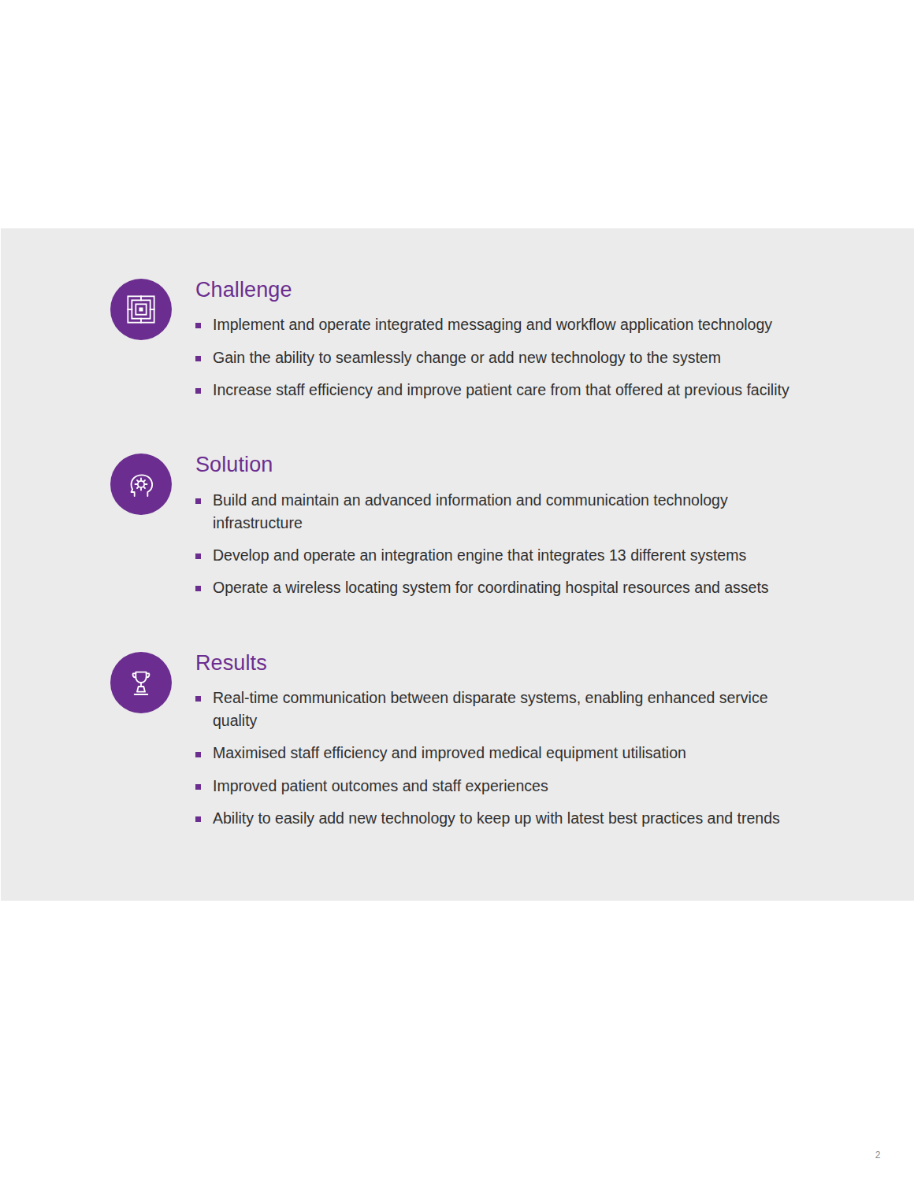Challenge
Implement and operate integrated messaging and workflow application technology
Gain the ability to seamlessly change or add new technology to the system
Increase staff efficiency and improve patient care from that offered at previous facility
Solution
Build and maintain an advanced information and communication technology infrastructure
Develop and operate an integration engine that integrates 13 different systems
Operate a wireless locating system for coordinating hospital resources and assets
Results
Real-time communication between disparate systems, enabling enhanced service quality
Maximised staff efficiency and improved medical equipment utilisation
Improved patient outcomes and staff experiences
Ability to easily add new technology to keep up with latest best practices and trends
2